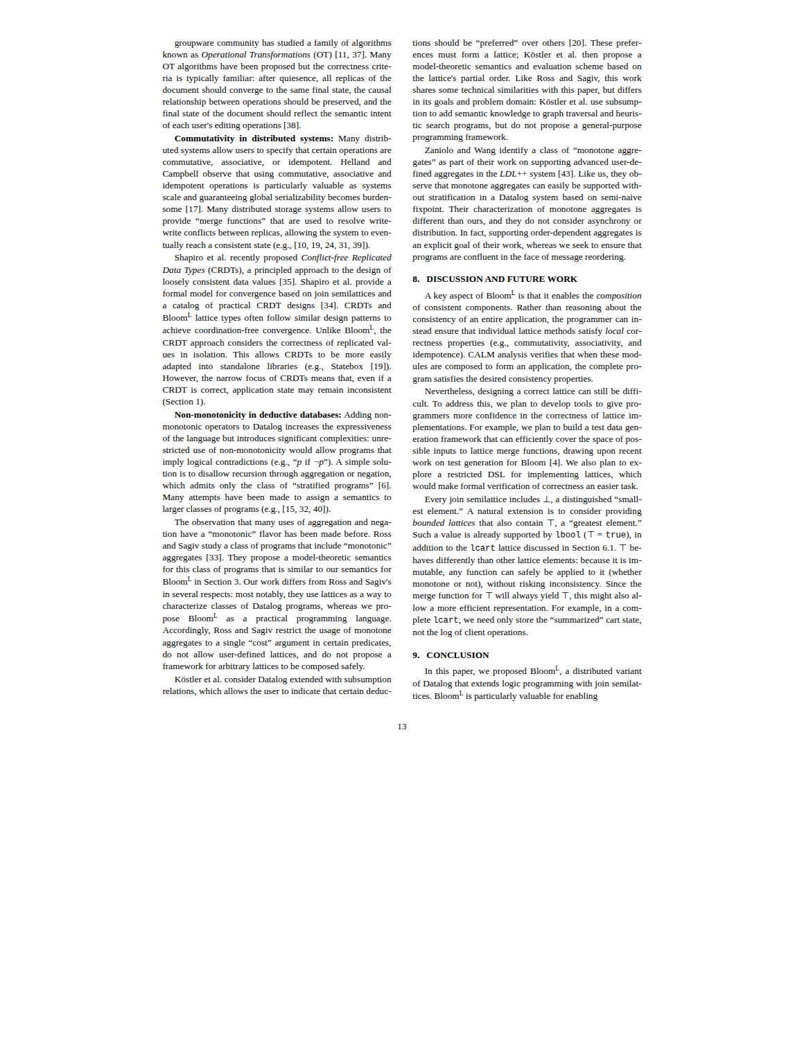groupware community has studied a family of algorithms known as Operational Transformations (OT) [11, 37]. Many OT algorithms have been proposed but the correctness criteria is typically familiar: after quiesence, all replicas of the document should converge to the same final state, the causal relationship between operations should be preserved, and the final state of the document should reflect the semantic intent of each user's editing operations [38].
Commutativity in distributed systems: Many distributed systems allow users to specify that certain operations are commutative, associative, or idempotent. Helland and Campbell observe that using commutative, associative and idempotent operations is particularly valuable as systems scale and guaranteeing global serializability becomes burdensome [17]. Many distributed storage systems allow users to provide “merge functions” that are used to resolve write-write conflicts between replicas, allowing the system to eventually reach a consistent state (e.g., [10, 19, 24, 31, 39]).
Shapiro et al. recently proposed Conflict-free Replicated Data Types (CRDTs), a principled approach to the design of loosely consistent data values [35]. Shapiro et al. provide a formal model for convergence based on join semilattices and a catalog of practical CRDT designs [34]. CRDTs and BloomL lattice types often follow similar design patterns to achieve coordination-free convergence. Unlike BloomL, the CRDT approach considers the correctness of replicated values in isolation. This allows CRDTs to be more easily adapted into standalone libraries (e.g., Statebox [19]). However, the narrow focus of CRDTs means that, even if a CRDT is correct, application state may remain inconsistent (Section 1).
Non-monotonicity in deductive databases: Adding non-monotonic operators to Datalog increases the expressiveness of the language but introduces significant complexities: unrestricted use of non-monotonicity would allow programs that imply logical contradictions (e.g., “p if ¬p”). A simple solution is to disallow recursion through aggregation or negation, which admits only the class of “stratified programs” [6]. Many attempts have been made to assign a semantics to larger classes of programs (e.g., [15, 32, 40]).
The observation that many uses of aggregation and negation have a “monotonic” flavor has been made before. Ross and Sagiv study a class of programs that include “monotonic” aggregates [33]. They propose a model-theoretic semantics for this class of programs that is similar to our semantics for BloomL in Section 3. Our work differs from Ross and Sagiv's in several respects: most notably, they use lattices as a way to characterize classes of Datalog programs, whereas we propose BloomL as a practical programming language. Accordingly, Ross and Sagiv restrict the usage of monotone aggregates to a single “cost” argument in certain predicates, do not allow user-defined lattices, and do not propose a framework for arbitrary lattices to be composed safely.
Köstler et al. consider Datalog extended with subsumption relations, which allows the user to indicate that certain deductions should be “preferred” over others [20]. These preferences must form a lattice; Köstler et al. then propose a model-theoretic semantics and evaluation scheme based on the lattice's partial order. Like Ross and Sagiv, this work shares some technical similarities with this paper, but differs in its goals and problem domain: Köstler et al. use subsumption to add semantic knowledge to graph traversal and heuristic search programs, but do not propose a general-purpose programming framework.
Zaniolo and Wang identify a class of “monotone aggregates” as part of their work on supporting advanced user-defined aggregates in the LDL++ system [43]. Like us, they observe that monotone aggregates can easily be supported without stratification in a Datalog system based on semi-naive fixpoint. Their characterization of monotone aggregates is different than ours, and they do not consider asynchrony or distribution. In fact, supporting order-dependent aggregates is an explicit goal of their work, whereas we seek to ensure that programs are confluent in the face of message reordering.
8. DISCUSSION AND FUTURE WORK
A key aspect of BloomL is that it enables the composition of consistent components. Rather than reasoning about the consistency of an entire application, the programmer can instead ensure that individual lattice methods satisfy local correctness properties (e.g., commutativity, associativity, and idempotence). CALM analysis verifies that when these modules are composed to form an application, the complete program satisfies the desired consistency properties.
Nevertheless, designing a correct lattice can still be difficult. To address this, we plan to develop tools to give programmers more confidence in the correctness of lattice implementations. For example, we plan to build a test data generation framework that can efficiently cover the space of possible inputs to lattice merge functions, drawing upon recent work on test generation for Bloom [4]. We also plan to explore a restricted DSL for implementing lattices, which would make formal verification of correctness an easier task.
Every join semilattice includes ⊥, a distinguished “smallest element.” A natural extension is to consider providing bounded lattices that also contain ⊤, a “greatest element.” Such a value is already supported by lbool (⊤ = true), in addition to the lcart lattice discussed in Section 6.1. ⊤ behaves differently than other lattice elements: because it is immutable, any function can safely be applied to it (whether monotone or not), without risking inconsistency. Since the merge function for ⊤ will always yield ⊤, this might also allow a more efficient representation. For example, in a complete lcart, we need only store the “summarized” cart state, not the log of client operations.
9. CONCLUSION
In this paper, we proposed BloomL, a distributed variant of Datalog that extends logic programming with join semilattices. BloomL is particularly valuable for enabling
13